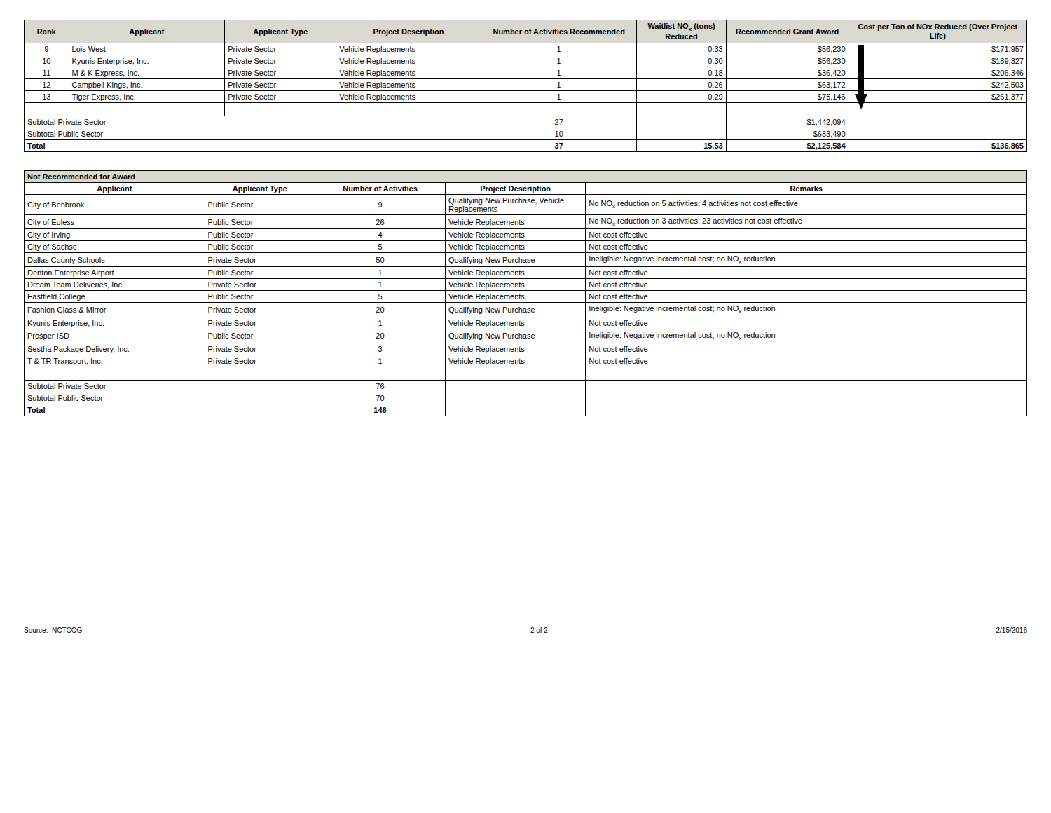| Rank | Applicant | Applicant Type | Project Description | Number of Activities Recommended | Waitlist NO x (tons) Reduced | Recommended Grant Award | Cost per Ton of NOx Reduced (Over Project Life) |
| --- | --- | --- | --- | --- | --- | --- | --- |
| 9 | Lois West | Private Sector | Vehicle Replacements | 1 | 0.33 | $56,230 | $171,957 |
| 10 | Kyunis Enterprise, Inc. | Private Sector | Vehicle Replacements | 1 | 0.30 | $56,230 | $189,327 |
| 11 | M & K Express, Inc. | Private Sector | Vehicle Replacements | 1 | 0.18 | $36,420 | $206,346 |
| 12 | Campbell Kings, Inc. | Private Sector | Vehicle Replacements | 1 | 0.26 | $63,172 | $242,503 |
| 13 | Tiger Express, Inc. | Private Sector | Vehicle Replacements | 1 | 0.29 | $75,146 | $261,377 |
| Subtotal Private Sector | 27 | | $1,442,094 | |
| Subtotal Public Sector | 10 | | $683,490 | |
| Total | 37 | 15.53 | $2,125,584 | $136,865 |
| Not Recommended for Award |
| Applicant | Applicant Type | Number of Activities | Project Description | Remarks |
| City of Benbrook | Public Sector | 9 | Qualifying New Purchase, Vehicle Replacements | No NO x reduction on 5 activities; 4 activities not cost effective |
| City of Euless | Public Sector | 26 | Vehicle Replacements | No NO x reduction on 3 activities; 23 activities not cost effective |
| City of Irving | Public Sector | 4 | Vehicle Replacements | Not cost effective |
| City of Sachse | Public Sector | 5 | Vehicle Replacements | Not cost effective |
| Dallas County Schools | Private Sector | 50 | Qualifying New Purchase | Ineligible: Negative incremental cost; no NO x reduction |
| Denton Enterprise Airport | Public Sector | 1 | Vehicle Replacements | Not cost effective |
| Dream Team Deliveries, Inc. | Private Sector | 1 | Vehicle Replacements | Not cost effective |
| Eastfield College | Public Sector | 5 | Vehicle Replacements | Not cost effective |
| Fashion Glass & Mirror | Private Sector | 20 | Qualifying New Purchase | Ineligible: Negative incremental cost; no NO x reduction |
| Kyunis Enterprise, Inc. | Private Sector | 1 | Vehicle Replacements | Not cost effective |
| Prosper ISD | Public Sector | 20 | Qualifying New Purchase | Ineligible: Negative incremental cost; no NO x reduction |
| Sestha Package Delivery, Inc. | Private Sector | 3 | Vehicle Replacements | Not cost effective |
| T & TR Transport, Inc. | Private Sector | 1 | Vehicle Replacements | Not cost effective |
| Subtotal Private Sector | 76 | | |
| Subtotal Public Sector | 70 | | |
| Total | 146 | | |
Source: NCTCOG
2 of 2
2/15/2016